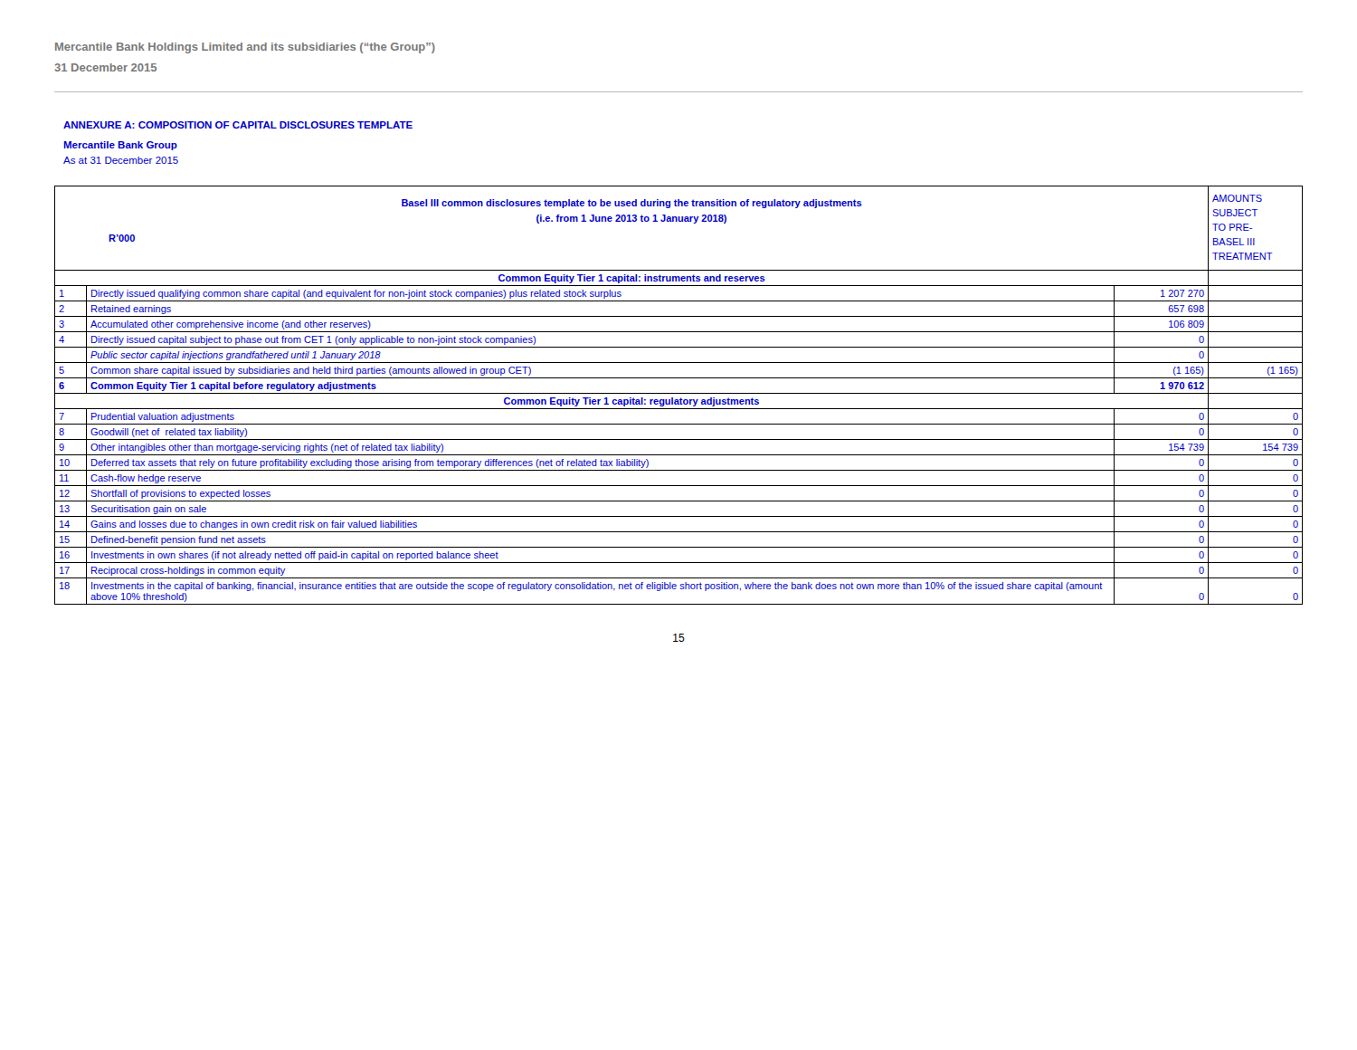Mercantile Bank Holdings Limited and its subsidiaries (“the Group”)
31 December 2015
ANNEXURE A: COMPOSITION OF CAPITAL DISCLOSURES TEMPLATE
Mercantile Bank Group
As at 31 December 2015
| Basel III common disclosures template to be used during the transition of regulatory adjustments (i.e. from 1 June 2013 to 1 January 2018) R’000 | AMOUNTS SUBJECT TO PRE- BASEL III TREATMENT |
| Common Equity Tier 1 capital: instruments and reserves | |
| 1 | Directly issued qualifying common share capital (and equivalent for non-joint stock companies) plus related stock surplus | 1 207 270 | |
| 2 | Retained earnings | 657 698 | |
| 3 | Accumulated other comprehensive income (and other reserves) | 106 809 | |
| 4 | Directly issued capital subject to phase out from CET 1 (only applicable to non-joint stock companies) | 0 | |
| | Public sector capital injections grandfathered until 1 January 2018 | 0 | |
| 5 | Common share capital issued by subsidiaries and held third parties (amounts allowed in group CET) | (1 165) | (1 165) |
| 6 | Common Equity Tier 1 capital before regulatory adjustments | 1 970 612 | |
| Common Equity Tier 1 capital: regulatory adjustments | |
| 7 | Prudential valuation adjustments | 0 | 0 |
| 8 | Goodwill (net of related tax liability) | 0 | 0 |
| 9 | Other intangibles other than mortgage-servicing rights (net of related tax liability) | 154 739 | 154 739 |
| 10 | Deferred tax assets that rely on future profitability excluding those arising from temporary differences (net of related tax liability) | 0 | 0 |
| 11 | Cash-flow hedge reserve | 0 | 0 |
| 12 | Shortfall of provisions to expected losses | 0 | 0 |
| 13 | Securitisation gain on sale | 0 | 0 |
| 14 | Gains and losses due to changes in own credit risk on fair valued liabilities | 0 | 0 |
| 15 | Defined-benefit pension fund net assets | 0 | 0 |
| 16 | Investments in own shares (if not already netted off paid-in capital on reported balance sheet | 0 | 0 |
| 17 | Reciprocal cross-holdings in common equity | 0 | 0 |
| 18 | Investments in the capital of banking, financial, insurance entities that are outside the scope of regulatory consolidation, net of eligible short position, where the bank does not own more than 10% of the issued share capital (amount above 10% threshold) | 0 | 0 |
15